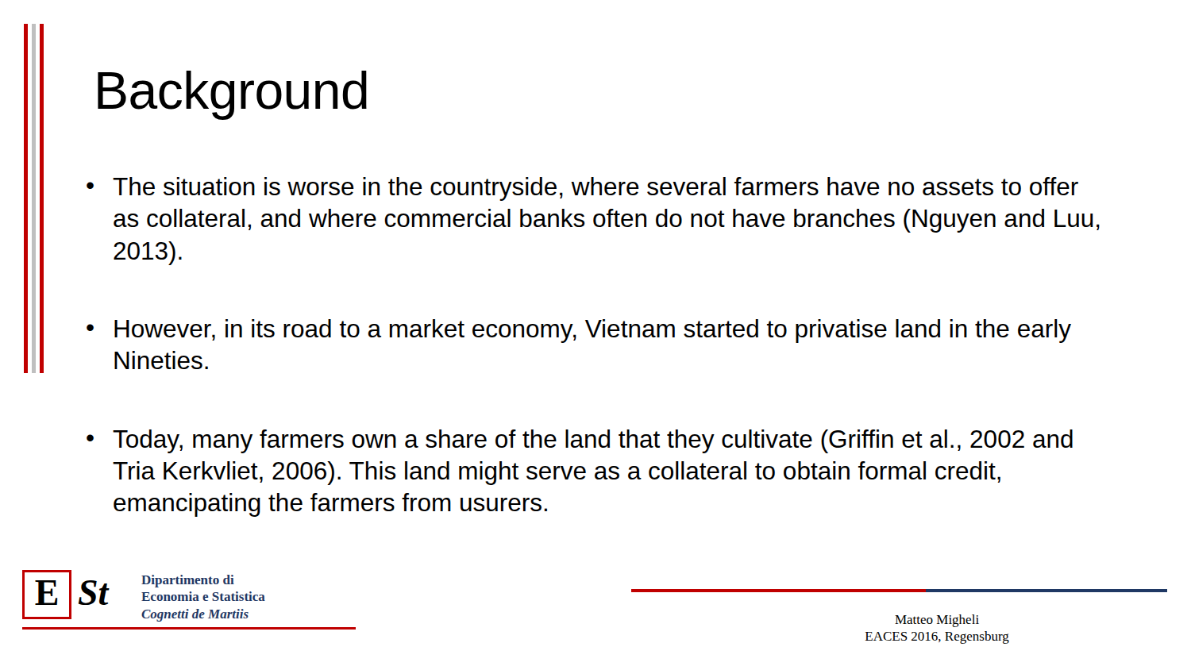Background
The situation is worse in the countryside, where several farmers have no assets to offer as collateral, and where commercial banks often do not have branches (Nguyen and Luu, 2013).
However, in its road to a market economy, Vietnam started to privatise land in the early Nineties.
Today, many farmers own a share of the land that they cultivate (Griffin et al., 2002 and Tria Kerkvliet, 2006). This land might serve as a collateral to obtain formal credit, emancipating the farmers from usurers.
E
St
Dipartimento di
Economia e Statistica
Cognetti de Martiis
Matteo Migheli
EACES 2016, Regensburg